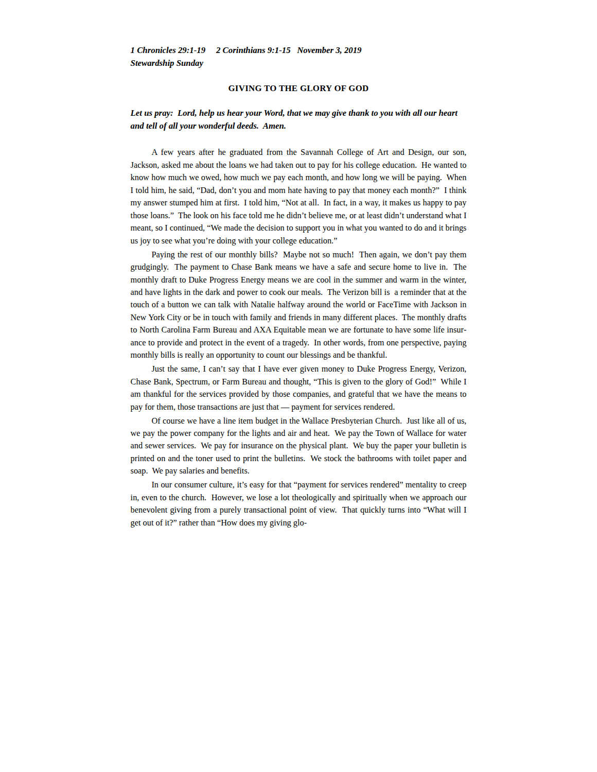1 Chronicles 29:1-19 2 Corinthians 9:1-15 November 3, 2019
Stewardship Sunday
GIVING TO THE GLORY OF GOD
Let us pray: Lord, help us hear your Word, that we may give thank to you with all our heart and tell of all your wonderful deeds. Amen.
A few years after he graduated from the Savannah College of Art and Design, our son, Jackson, asked me about the loans we had taken out to pay for his college education. He wanted to know how much we owed, how much we pay each month, and how long we will be paying. When I told him, he said, “Dad, don’t you and mom hate having to pay that money each month?” I think my answer stumped him at first. I told him, “Not at all. In fact, in a way, it makes us happy to pay those loans.” The look on his face told me he didn’t believe me, or at least didn’t understand what I meant, so I continued, “We made the decision to support you in what you wanted to do and it brings us joy to see what you’re doing with your college education.”
Paying the rest of our monthly bills? Maybe not so much! Then again, we don’t pay them grudgingly. The payment to Chase Bank means we have a safe and secure home to live in. The monthly draft to Duke Progress Energy means we are cool in the summer and warm in the winter, and have lights in the dark and power to cook our meals. The Verizon bill is a reminder that at the touch of a button we can talk with Natalie halfway around the world or FaceTime with Jackson in New York City or be in touch with family and friends in many different places. The monthly drafts to North Carolina Farm Bureau and AXA Equitable mean we are fortunate to have some life insurance to provide and protect in the event of a tragedy. In other words, from one perspective, paying monthly bills is really an opportunity to count our blessings and be thankful.
Just the same, I can’t say that I have ever given money to Duke Progress Energy, Verizon, Chase Bank, Spectrum, or Farm Bureau and thought, “This is given to the glory of God!” While I am thankful for the services provided by those companies, and grateful that we have the means to pay for them, those transactions are just that — payment for services rendered.
Of course we have a line item budget in the Wallace Presbyterian Church. Just like all of us, we pay the power company for the lights and air and heat. We pay the Town of Wallace for water and sewer services. We pay for insurance on the physical plant. We buy the paper your bulletin is printed on and the toner used to print the bulletins. We stock the bathrooms with toilet paper and soap. We pay salaries and benefits.
In our consumer culture, it’s easy for that “payment for services rendered” mentality to creep in, even to the church. However, we lose a lot theologically and spiritually when we approach our benevolent giving from a purely transactional point of view. That quickly turns into “What will I get out of it?” rather than “How does my giving glo-